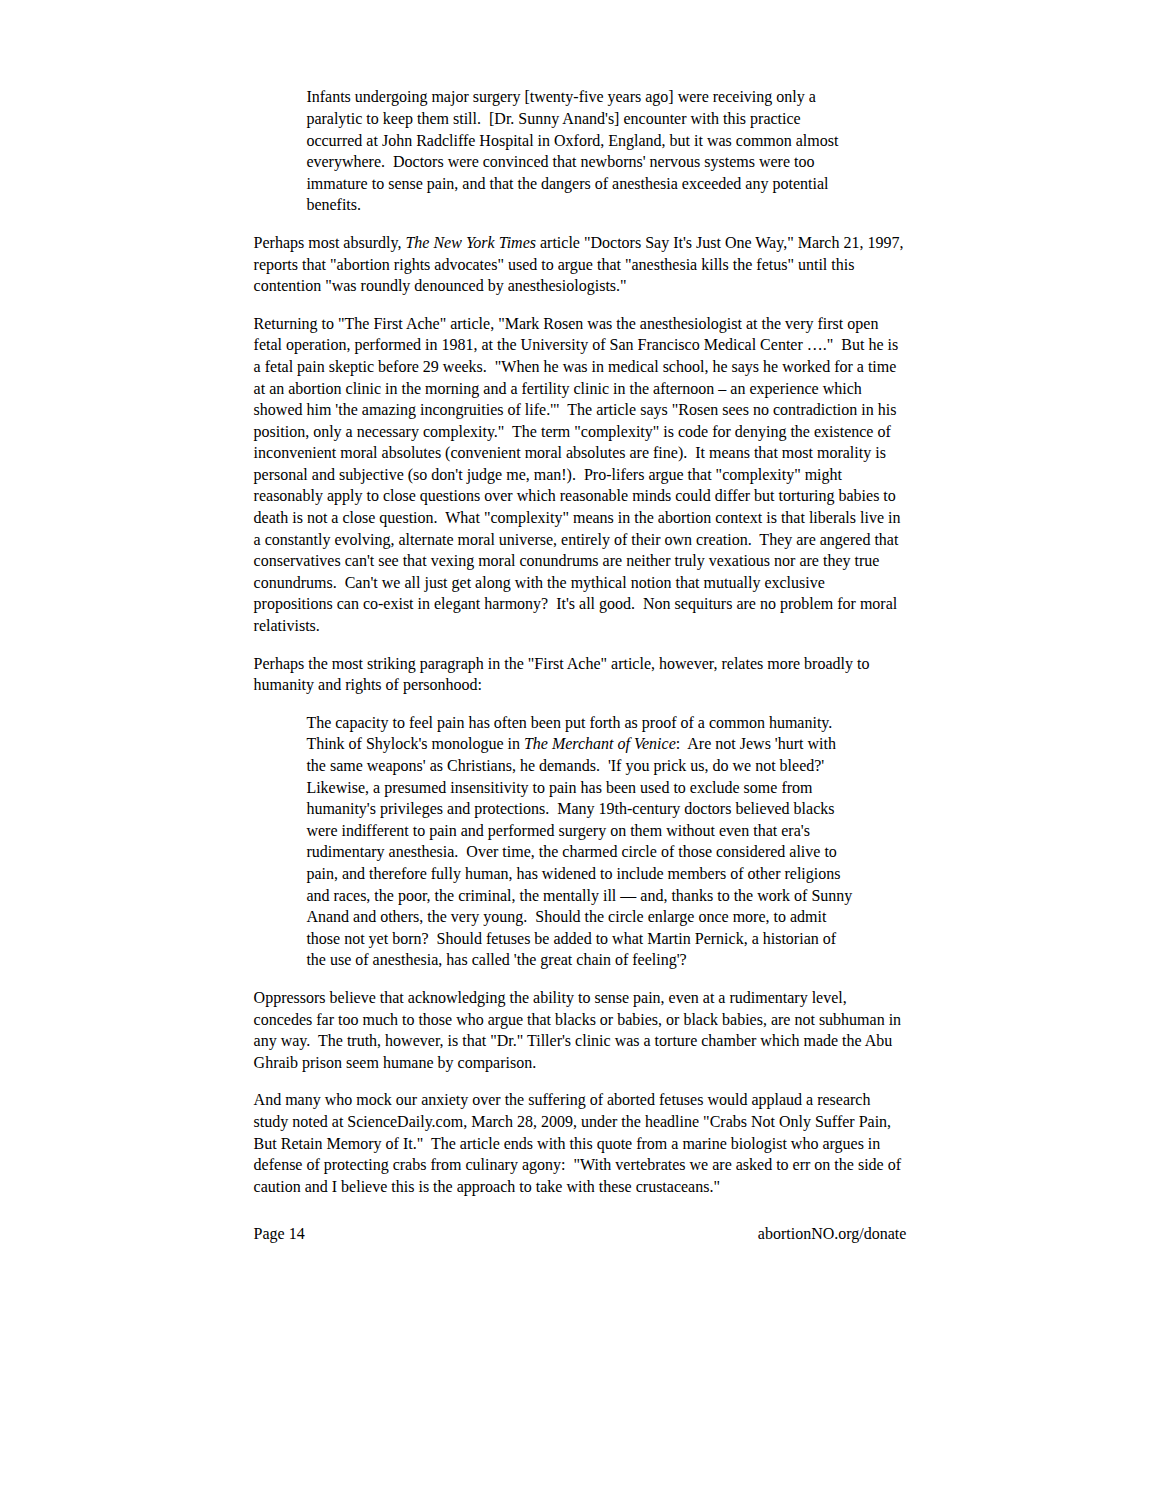Infants undergoing major surgery [twenty-five years ago] were receiving only a paralytic to keep them still. [Dr. Sunny Anand's] encounter with this practice occurred at John Radcliffe Hospital in Oxford, England, but it was common almost everywhere. Doctors were convinced that newborns' nervous systems were too immature to sense pain, and that the dangers of anesthesia exceeded any potential benefits.
Perhaps most absurdly, The New York Times article "Doctors Say It's Just One Way," March 21, 1997, reports that "abortion rights advocates" used to argue that "anesthesia kills the fetus" until this contention "was roundly denounced by anesthesiologists."
Returning to "The First Ache" article, "Mark Rosen was the anesthesiologist at the very first open fetal operation, performed in 1981, at the University of San Francisco Medical Center …." But he is a fetal pain skeptic before 29 weeks. "When he was in medical school, he says he worked for a time at an abortion clinic in the morning and a fertility clinic in the afternoon – an experience which showed him 'the amazing incongruities of life.'" The article says "Rosen sees no contradiction in his position, only a necessary complexity." The term "complexity" is code for denying the existence of inconvenient moral absolutes (convenient moral absolutes are fine). It means that most morality is personal and subjective (so don't judge me, man!). Pro-lifers argue that "complexity" might reasonably apply to close questions over which reasonable minds could differ but torturing babies to death is not a close question. What "complexity" means in the abortion context is that liberals live in a constantly evolving, alternate moral universe, entirely of their own creation. They are angered that conservatives can't see that vexing moral conundrums are neither truly vexatious nor are they true conundrums. Can't we all just get along with the mythical notion that mutually exclusive propositions can co-exist in elegant harmony? It's all good. Non sequiturs are no problem for moral relativists.
Perhaps the most striking paragraph in the "First Ache" article, however, relates more broadly to humanity and rights of personhood:
The capacity to feel pain has often been put forth as proof of a common humanity. Think of Shylock's monologue in The Merchant of Venice: Are not Jews 'hurt with the same weapons' as Christians, he demands. 'If you prick us, do we not bleed?' Likewise, a presumed insensitivity to pain has been used to exclude some from humanity's privileges and protections. Many 19th-century doctors believed blacks were indifferent to pain and performed surgery on them without even that era's rudimentary anesthesia. Over time, the charmed circle of those considered alive to pain, and therefore fully human, has widened to include members of other religions and races, the poor, the criminal, the mentally ill — and, thanks to the work of Sunny Anand and others, the very young. Should the circle enlarge once more, to admit those not yet born? Should fetuses be added to what Martin Pernick, a historian of the use of anesthesia, has called 'the great chain of feeling'?
Oppressors believe that acknowledging the ability to sense pain, even at a rudimentary level, concedes far too much to those who argue that blacks or babies, or black babies, are not subhuman in any way. The truth, however, is that "Dr." Tiller's clinic was a torture chamber which made the Abu Ghraib prison seem humane by comparison.
And many who mock our anxiety over the suffering of aborted fetuses would applaud a research study noted at ScienceDaily.com, March 28, 2009, under the headline "Crabs Not Only Suffer Pain, But Retain Memory of It." The article ends with this quote from a marine biologist who argues in defense of protecting crabs from culinary agony: "With vertebrates we are asked to err on the side of caution and I believe this is the approach to take with these crustaceans."
Page 14
abortionNO.org/donate